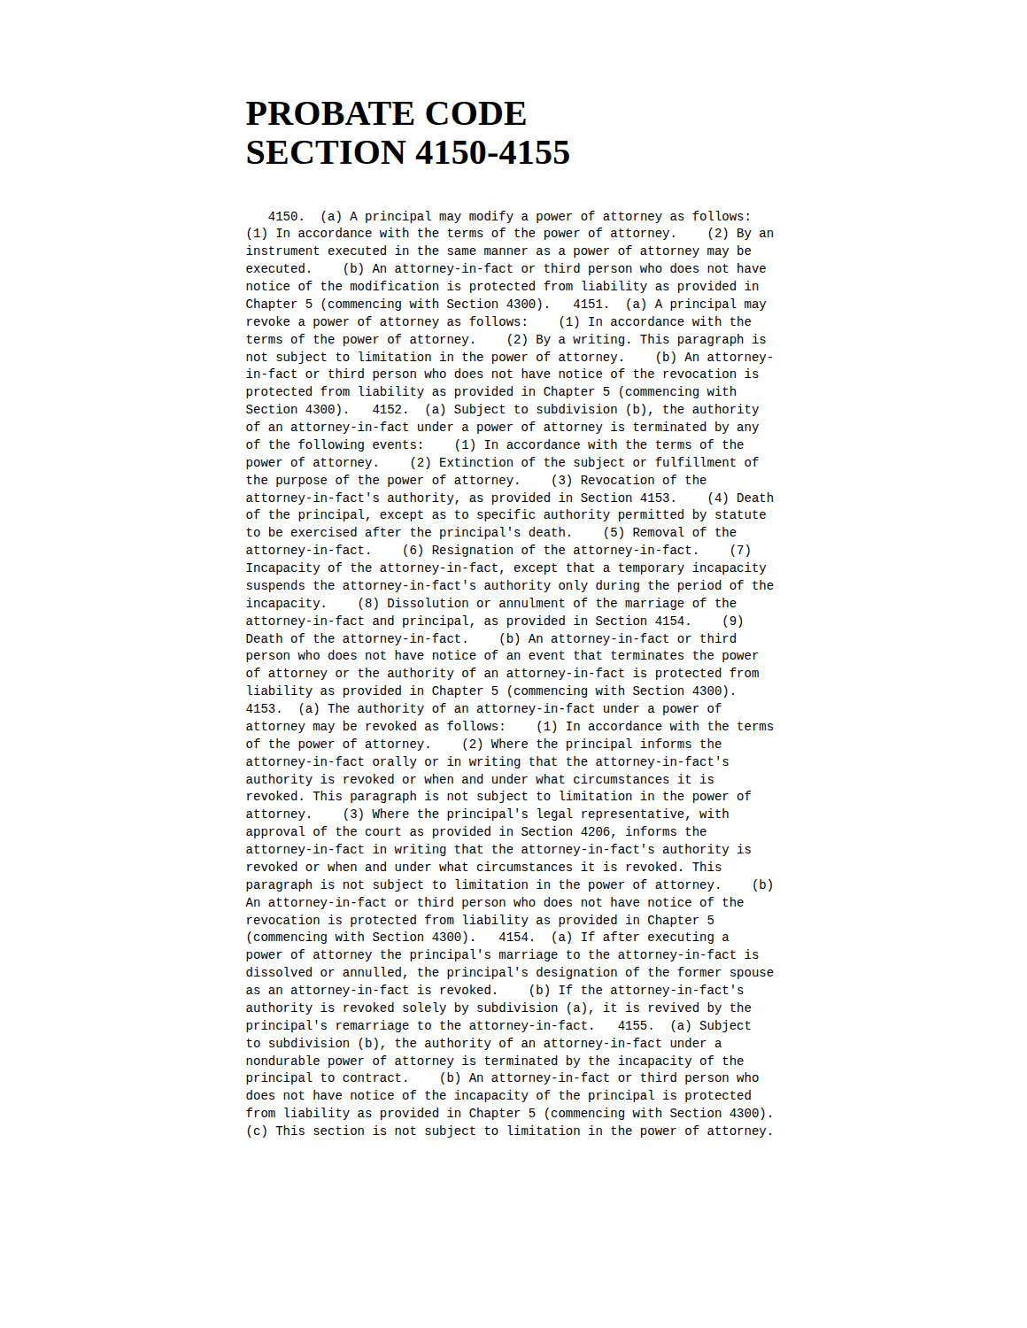PROBATE CODE
SECTION 4150-4155
   4150.  (a) A principal may modify a power of attorney as follows:
(1) In accordance with the terms of the power of attorney.    (2) By an
instrument executed in the same manner as a power of attorney may be
executed.    (b) An attorney-in-fact or third person who does not have
notice of the modification is protected from liability as provided in
Chapter 5 (commencing with Section 4300).   4151.  (a) A principal may
revoke a power of attorney as follows:    (1) In accordance with the
terms of the power of attorney.    (2) By a writing. This paragraph is
not subject to limitation in the power of attorney.    (b) An attorney-
in-fact or third person who does not have notice of the revocation is
protected from liability as provided in Chapter 5 (commencing with
Section 4300).   4152.  (a) Subject to subdivision (b), the authority
of an attorney-in-fact under a power of attorney is terminated by any
of the following events:    (1) In accordance with the terms of the
power of attorney.    (2) Extinction of the subject or fulfillment of
the purpose of the power of attorney.    (3) Revocation of the
attorney-in-fact's authority, as provided in Section 4153.    (4) Death
of the principal, except as to specific authority permitted by statute
to be exercised after the principal's death.    (5) Removal of the
attorney-in-fact.    (6) Resignation of the attorney-in-fact.    (7)
Incapacity of the attorney-in-fact, except that a temporary incapacity
suspends the attorney-in-fact's authority only during the period of the
incapacity.    (8) Dissolution or annulment of the marriage of the
attorney-in-fact and principal, as provided in Section 4154.    (9)
Death of the attorney-in-fact.    (b) An attorney-in-fact or third
person who does not have notice of an event that terminates the power
of attorney or the authority of an attorney-in-fact is protected from
liability as provided in Chapter 5 (commencing with Section 4300).
4153.  (a) The authority of an attorney-in-fact under a power of
attorney may be revoked as follows:    (1) In accordance with the terms
of the power of attorney.    (2) Where the principal informs the
attorney-in-fact orally or in writing that the attorney-in-fact's
authority is revoked or when and under what circumstances it is
revoked. This paragraph is not subject to limitation in the power of
attorney.    (3) Where the principal's legal representative, with
approval of the court as provided in Section 4206, informs the
attorney-in-fact in writing that the attorney-in-fact's authority is
revoked or when and under what circumstances it is revoked. This
paragraph is not subject to limitation in the power of attorney.    (b)
An attorney-in-fact or third person who does not have notice of the
revocation is protected from liability as provided in Chapter 5
(commencing with Section 4300).   4154.  (a) If after executing a
power of attorney the principal's marriage to the attorney-in-fact is
dissolved or annulled, the principal's designation of the former spouse
as an attorney-in-fact is revoked.    (b) If the attorney-in-fact's
authority is revoked solely by subdivision (a), it is revived by the
principal's remarriage to the attorney-in-fact.   4155.  (a) Subject
to subdivision (b), the authority of an attorney-in-fact under a
nondurable power of attorney is terminated by the incapacity of the
principal to contract.    (b) An attorney-in-fact or third person who
does not have notice of the incapacity of the principal is protected
from liability as provided in Chapter 5 (commencing with Section 4300).
(c) This section is not subject to limitation in the power of attorney.